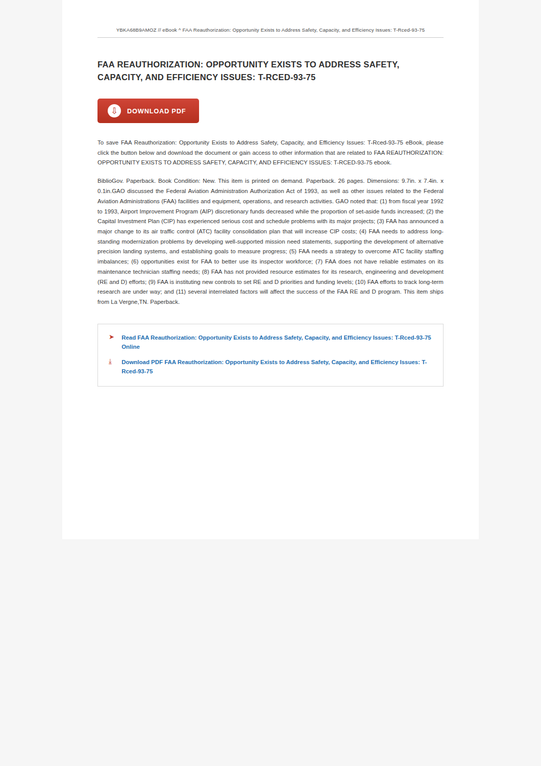YBKA68B9AMOZ // eBook ^ FAA Reauthorization: Opportunity Exists to Address Safety, Capacity, and Efficiency Issues: T-Rced-93-75
FAA REAUTHORIZATION: OPPORTUNITY EXISTS TO ADDRESS SAFETY, CAPACITY, AND EFFICIENCY ISSUES: T-RCED-93-75
⇩DOWNLOAD PDF
To save FAA Reauthorization: Opportunity Exists to Address Safety, Capacity, and Efficiency Issues: T-Rced-93-75 eBook, please click the button below and download the document or gain access to other information that are related to FAA REAUTHORIZATION: OPPORTUNITY EXISTS TO ADDRESS SAFETY, CAPACITY, AND EFFICIENCY ISSUES: T-RCED-93-75 ebook.
BiblioGov. Paperback. Book Condition: New. This item is printed on demand. Paperback. 26 pages. Dimensions: 9.7in. x 7.4in. x 0.1in.GAO discussed the Federal Aviation Administration Authorization Act of 1993, as well as other issues related to the Federal Aviation Administrations (FAA) facilities and equipment, operations, and research activities. GAO noted that: (1) from fiscal year 1992 to 1993, Airport Improvement Program (AIP) discretionary funds decreased while the proportion of set-aside funds increased; (2) the Capital Investment Plan (CIP) has experienced serious cost and schedule problems with its major projects; (3) FAA has announced a major change to its air traffic control (ATC) facility consolidation plan that will increase CIP costs; (4) FAA needs to address long-standing modernization problems by developing well-supported mission need statements, supporting the development of alternative precision landing systems, and establishing goals to measure progress; (5) FAA needs a strategy to overcome ATC facility staffing imbalances; (6) opportunities exist for FAA to better use its inspector workforce; (7) FAA does not have reliable estimates on its maintenance technician staffing needs; (8) FAA has not provided resource estimates for its research, engineering and development (RE and D) efforts; (9) FAA is instituting new controls to set RE and D priorities and funding levels; (10) FAA efforts to track long-term research are under way; and (11) several interrelated factors will affect the success of the FAA RE and D program. This item ships from La Vergne,TN. Paperback.
➤Read FAA Reauthorization: Opportunity Exists to Address Safety, Capacity, and Efficiency Issues: T-Rced-93-75 Online
⤓Download PDF FAA Reauthorization: Opportunity Exists to Address Safety, Capacity, and Efficiency Issues: T-Rced-93-75